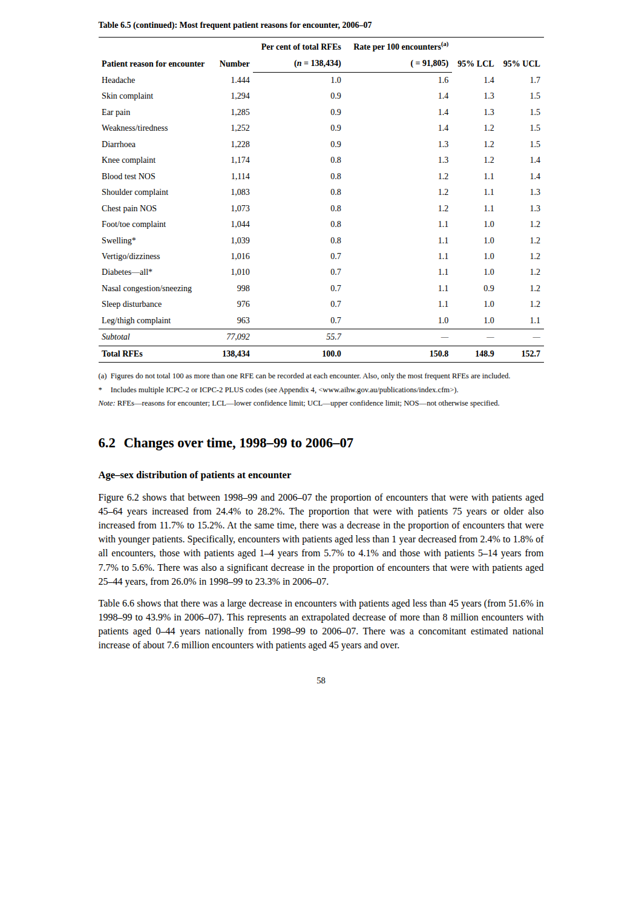Table 6.5 (continued): Most frequent patient reasons for encounter, 2006–07
| Patient reason for encounter | Number | Per cent of total RFEs | Rate per 100 encounters (a) | 95% LCL | 95% UCL |
| --- | --- | --- | --- | --- | --- |
| ( n = 138,434) | ( = 91,805) |
| Headache | 1.444 | 1.0 | 1.6 | 1.4 | 1.7 |
| Skin complaint | 1,294 | 0.9 | 1.4 | 1.3 | 1.5 |
| Ear pain | 1,285 | 0.9 | 1.4 | 1.3 | 1.5 |
| Weakness/tiredness | 1,252 | 0.9 | 1.4 | 1.2 | 1.5 |
| Diarrhoea | 1,228 | 0.9 | 1.3 | 1.2 | 1.5 |
| Knee complaint | 1,174 | 0.8 | 1.3 | 1.2 | 1.4 |
| Blood test NOS | 1,114 | 0.8 | 1.2 | 1.1 | 1.4 |
| Shoulder complaint | 1,083 | 0.8 | 1.2 | 1.1 | 1.3 |
| Chest pain NOS | 1,073 | 0.8 | 1.2 | 1.1 | 1.3 |
| Foot/toe complaint | 1,044 | 0.8 | 1.1 | 1.0 | 1.2 |
| Swelling* | 1,039 | 0.8 | 1.1 | 1.0 | 1.2 |
| Vertigo/dizziness | 1,016 | 0.7 | 1.1 | 1.0 | 1.2 |
| Diabetes—all* | 1,010 | 0.7 | 1.1 | 1.0 | 1.2 |
| Nasal congestion/sneezing | 998 | 0.7 | 1.1 | 0.9 | 1.2 |
| Sleep disturbance | 976 | 0.7 | 1.1 | 1.0 | 1.2 |
| Leg/thigh complaint | 963 | 0.7 | 1.0 | 1.0 | 1.1 |
| Subtotal | 77,092 | 55.7 | — | — | — |
| Total RFEs | 138,434 | 100.0 | 150.8 | 148.9 | 152.7 |
(a) Figures do not total 100 as more than one RFE can be recorded at each encounter. Also, only the most frequent RFEs are included.
*Includes multiple ICPC-2 or ICPC-2 PLUS codes (see Appendix 4, <www.aihw.gov.au/publications/index.cfm>).
Note: RFEs—reasons for encounter; LCL—lower confidence limit; UCL—upper confidence limit; NOS—not otherwise specified.
6.2 Changes over time, 1998–99 to 2006–07
Age–sex distribution of patients at encounter
Figure 6.2 shows that between 1998–99 and 2006–07 the proportion of encounters that were with patients aged 45–64 years increased from 24.4% to 28.2%. The proportion that were with patients 75 years or older also increased from 11.7% to 15.2%. At the same time, there was a decrease in the proportion of encounters that were with younger patients. Specifically, encounters with patients aged less than 1 year decreased from 2.4% to 1.8% of all encounters, those with patients aged 1–4 years from 5.7% to 4.1% and those with patients 5–14 years from 7.7% to 5.6%. There was also a significant decrease in the proportion of encounters that were with patients aged 25–44 years, from 26.0% in 1998–99 to 23.3% in 2006–07.
Table 6.6 shows that there was a large decrease in encounters with patients aged less than 45 years (from 51.6% in 1998–99 to 43.9% in 2006–07). This represents an extrapolated decrease of more than 8 million encounters with patients aged 0–44 years nationally from 1998–99 to 2006–07. There was a concomitant estimated national increase of about 7.6 million encounters with patients aged 45 years and over.
58